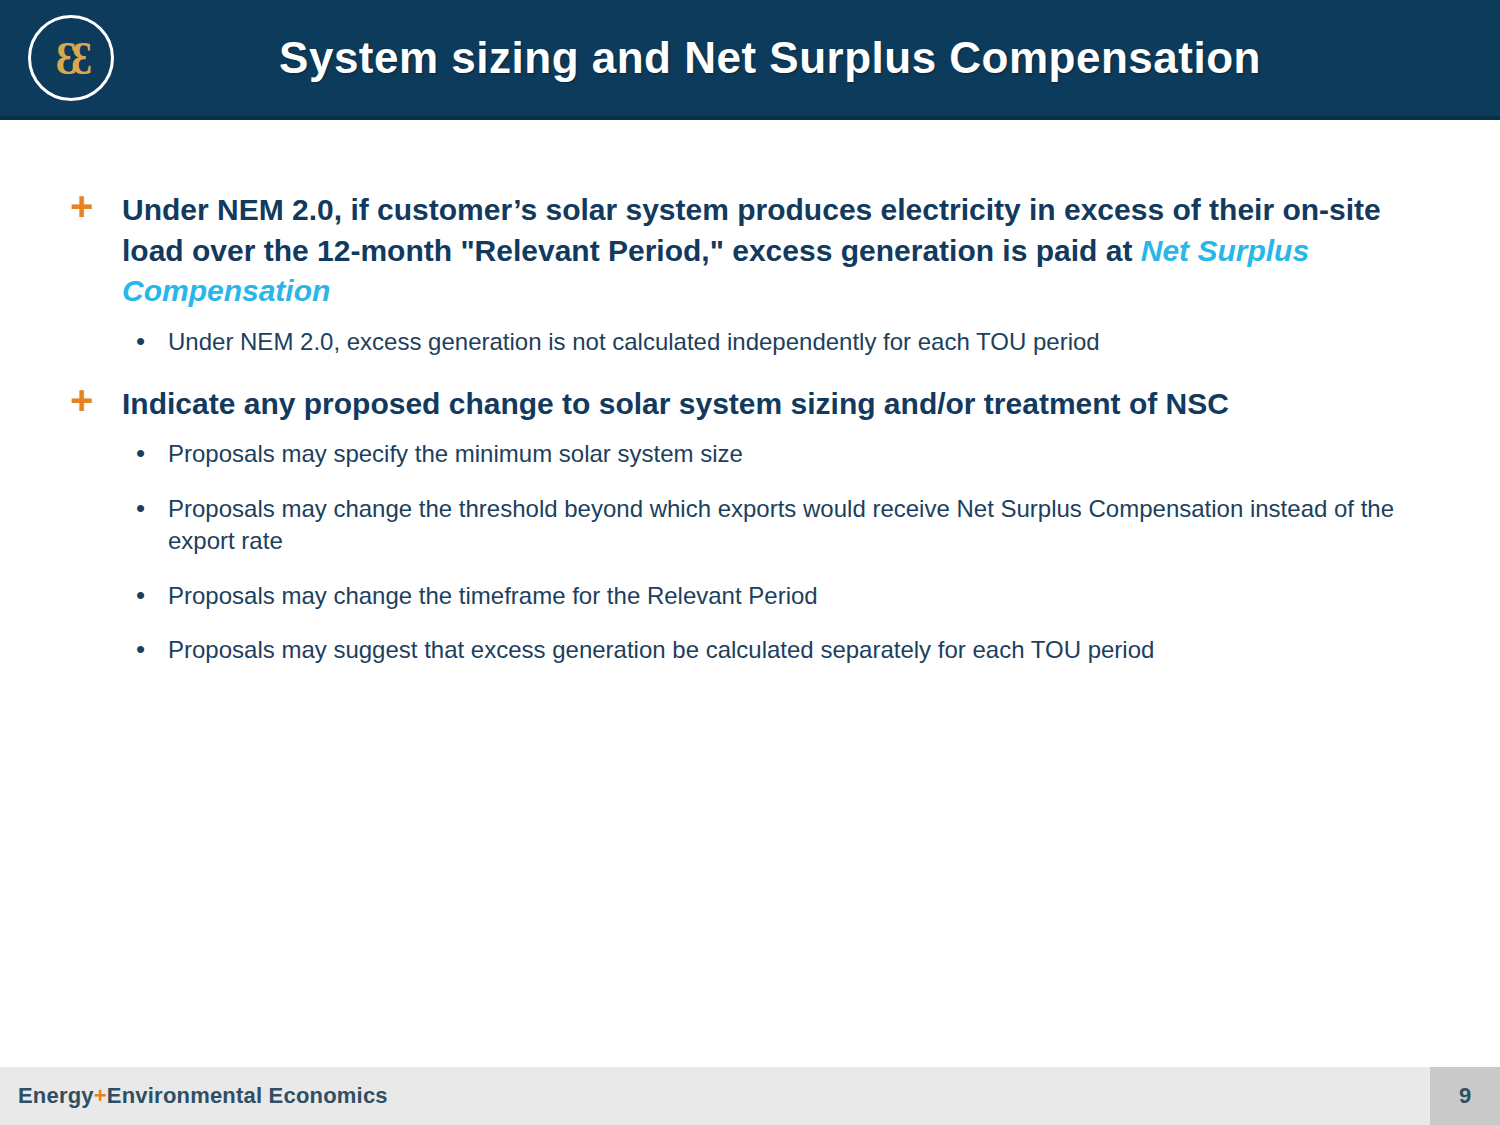ƐƐ
System sizing and Net Surplus Compensation
Under NEM 2.0, if customer’s solar system produces electricity in excess of their on-site load over the 12-month "Relevant Period," excess generation is paid at Net Surplus Compensation
Under NEM 2.0, excess generation is not calculated independently for each TOU period
Indicate any proposed change to solar system sizing and/or treatment of NSC
Proposals may specify the minimum solar system size
Proposals may change the threshold beyond which exports would receive Net Surplus Compensation instead of the export rate
Proposals may change the timeframe for the Relevant Period
Proposals may suggest that excess generation be calculated separately for each TOU period
Energy+Environmental Economics
9